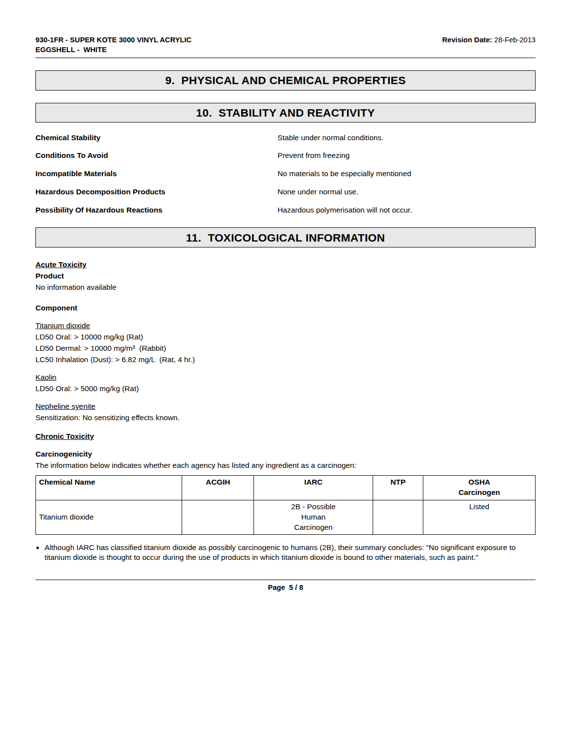930-1FR - SUPER KOTE 3000 VINYL ACRYLIC
EGGSHELL - WHITE
Revision Date: 28-Feb-2013
9. PHYSICAL AND CHEMICAL PROPERTIES
10. STABILITY AND REACTIVITY
Chemical Stability
Stable under normal conditions.
Conditions To Avoid
Prevent from freezing
Incompatible Materials
No materials to be especially mentioned
Hazardous Decomposition Products
None under normal use.
Possibility Of Hazardous Reactions
Hazardous polymerisation will not occur.
11. TOXICOLOGICAL INFORMATION
Acute Toxicity
Product
No information available
Component
Titanium dioxide
LD50 Oral: > 10000 mg/kg (Rat)
LD50 Dermal: > 10000 mg/m³ (Rabbit)
LC50 Inhalation (Dust): > 6.82 mg/L (Rat, 4 hr.)
Kaolin
LD50 Oral: > 5000 mg/kg (Rat)
Nepheline syenite
Sensitization: No sensitizing effects known.
Chronic Toxicity
Carcinogenicity
The information below indicates whether each agency has listed any ingredient as a carcinogen:
| Chemical Name | ACGIH | IARC | NTP | OSHA Carcinogen |
| --- | --- | --- | --- | --- |
| Titanium dioxide | | 2B - Possible Human Carcinogen | | Listed |
Although IARC has classified titanium dioxide as possibly carcinogenic to humans (2B), their summary concludes: "No significant exposure to titanium dioxide is thought to occur during the use of products in which titanium dioxide is bound to other materials, such as paint."
Page 5 / 8